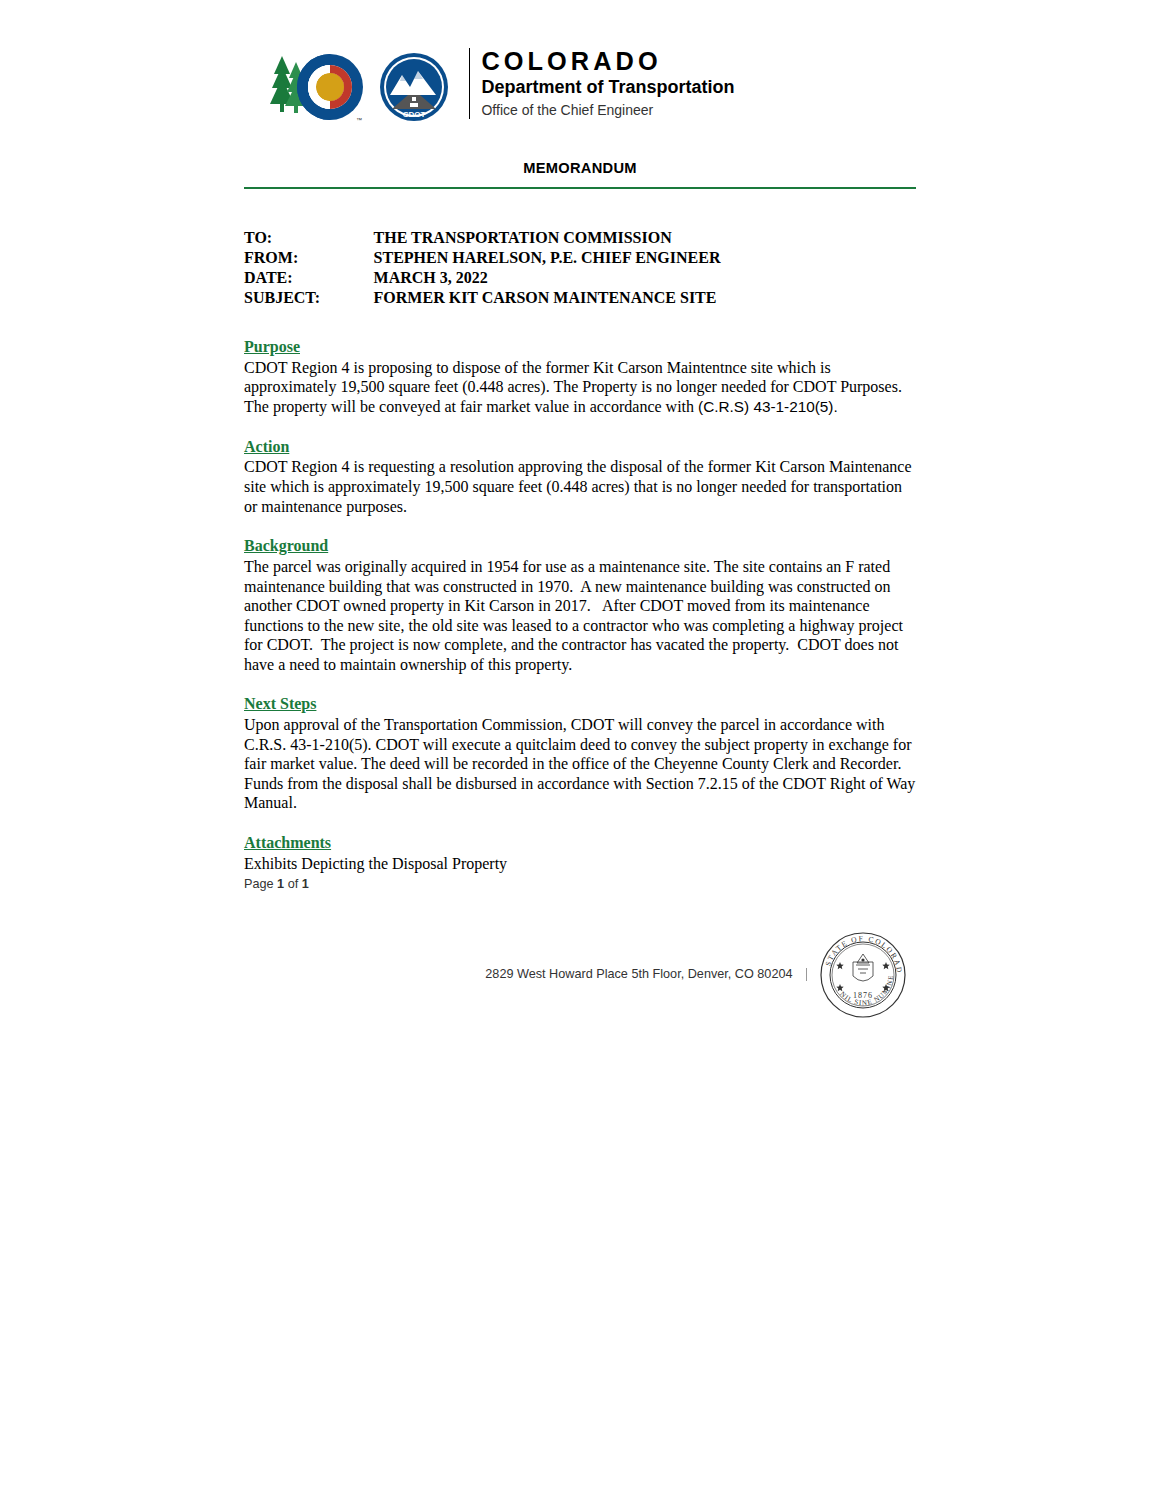™ CDOT
COLORADO
Department of Transportation
Office of the Chief Engineer
MEMORANDUM
| TO: | THE TRANSPORTATION COMMISSION |
| FROM: | STEPHEN HARELSON, P.E. CHIEF ENGINEER |
| DATE: | MARCH 3, 2022 |
| SUBJECT: | FORMER KIT CARSON MAINTENANCE SITE |
Purpose
CDOT Region 4 is proposing to dispose of the former Kit Carson Maintentnce site which is approximately 19,500 square feet (0.448 acres). The Property is no longer needed for CDOT Purposes. The property will be conveyed at fair market value in accordance with (C.R.S) 43-1-210(5).
Action
CDOT Region 4 is requesting a resolution approving the disposal of the former Kit Carson Maintenance site which is approximately 19,500 square feet (0.448 acres) that is no longer needed for transportation or maintenance purposes.
Background
The parcel was originally acquired in 1954 for use as a maintenance site. The site contains an F rated maintenance building that was constructed in 1970. A new maintenance building was constructed on another CDOT owned property in Kit Carson in 2017. After CDOT moved from its maintenance functions to the new site, the old site was leased to a contractor who was completing a highway project for CDOT. The project is now complete, and the contractor has vacated the property. CDOT does not have a need to maintain ownership of this property.
Next Steps
Upon approval of the Transportation Commission, CDOT will convey the parcel in accordance with C.R.S. 43-1-210(5). CDOT will execute a quitclaim deed to convey the subject property in exchange for fair market value. The deed will be recorded in the office of the Cheyenne County Clerk and Recorder. Funds from the disposal shall be disbursed in accordance with Section 7.2.15 of the CDOT Right of Way Manual.
Attachments
Exhibits Depicting the Disposal Property
Page 1 of 1
2829 West Howard Place 5th Floor, Denver, CO 80204
STATE OF COLORADO NIL SINE NUMINE 1876